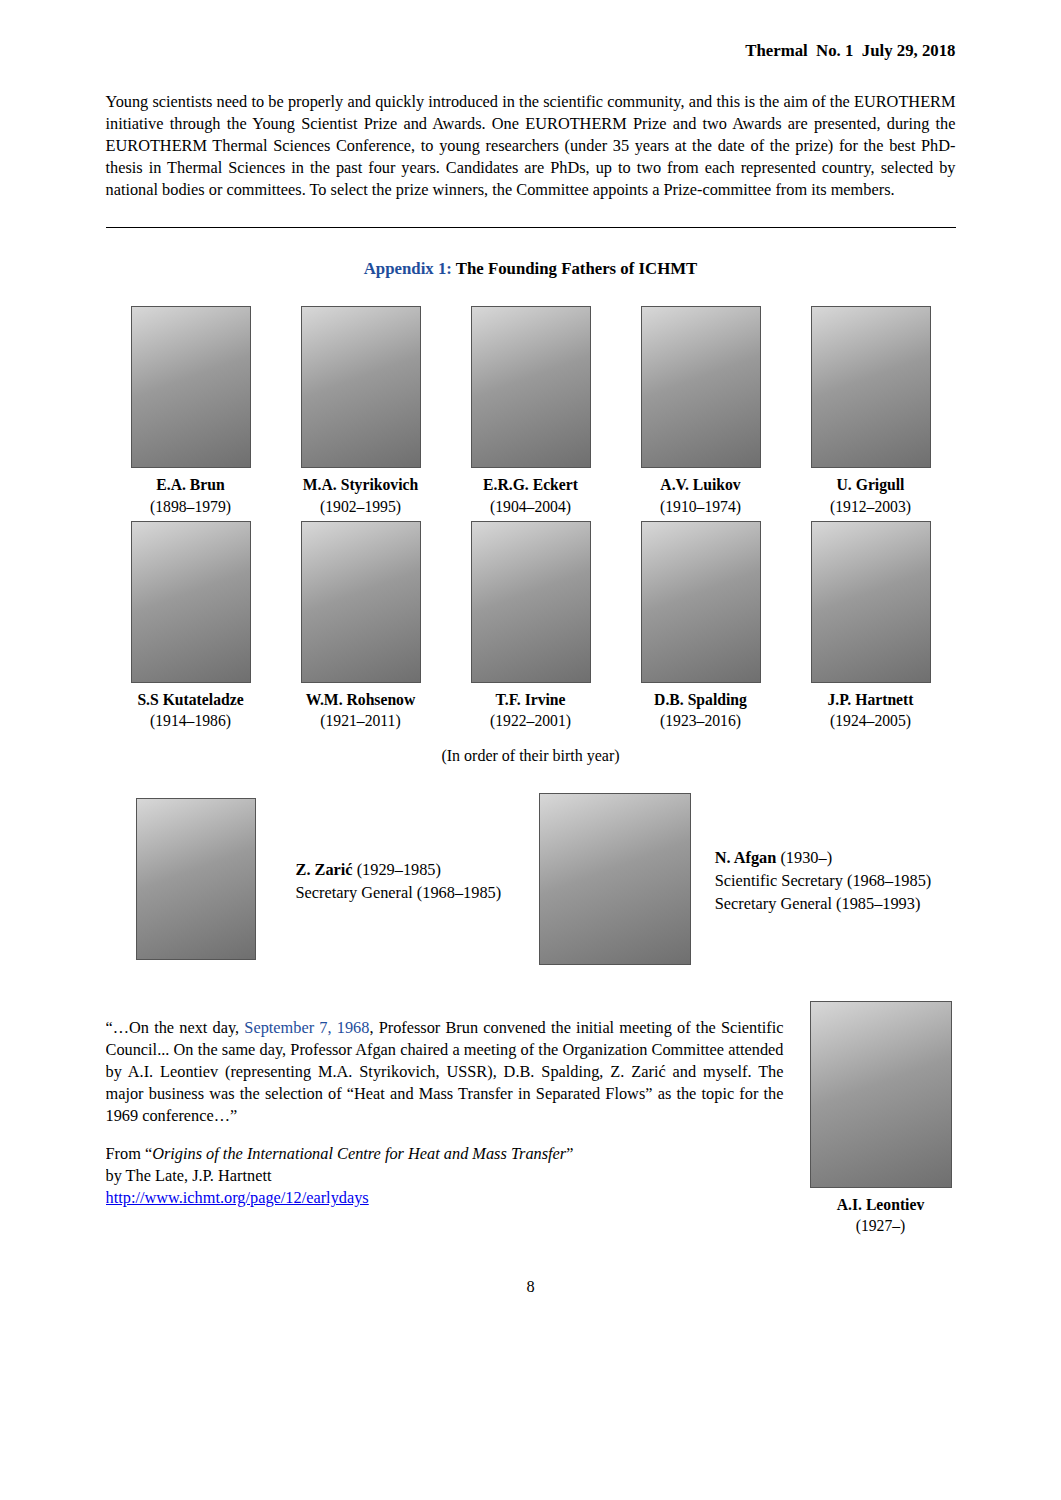Thermal No. 1 July 29, 2018
Young scientists need to be properly and quickly introduced in the scientific community, and this is the aim of the EUROTHERM initiative through the Young Scientist Prize and Awards. One EUROTHERM Prize and two Awards are presented, during the EUROTHERM Thermal Sciences Conference, to young researchers (under 35 years at the date of the prize) for the best PhD-thesis in Thermal Sciences in the past four years. Candidates are PhDs, up to two from each represented country, selected by national bodies or committees. To select the prize winners, the Committee appoints a Prize-committee from its members.
Appendix 1: The Founding Fathers of ICHMT
| E.A. Brun (1898–1979) | M.A. Styrikovich (1902–1995) | E.R.G. Eckert (1904–2004) | A.V. Luikov (1910–1974) | U. Grigull (1912–2003) |
| S.S Kutateladze (1914–1986) | W.M. Rohsenow (1921–2011) | T.F. Irvine (1922–2001) | D.B. Spalding (1923–2016) | J.P. Hartnett (1924–2005) |
(In order of their birth year)
| | Z. Zarić (1929–1985) Secretary General (1968–1985) | | N. Afgan (1930–) Scientific Secretary (1968–1985) Secretary General (1985–1993) |
A.I. Leontiev (1927–)
“…On the next day, September 7, 1968, Professor Brun convened the initial meeting of the Scientific Council... On the same day, Professor Afgan chaired a meeting of the Organization Committee attended by A.I. Leontiev (representing M.A. Styrikovich, USSR), D.B. Spalding, Z. Zarić and myself. The major business was the selection of “Heat and Mass Transfer in Separated Flows” as the topic for the 1969 conference…”
From “Origins of the International Centre for Heat and Mass Transfer”
by The Late, J.P. Hartnett
http://www.ichmt.org/page/12/earlydays
8